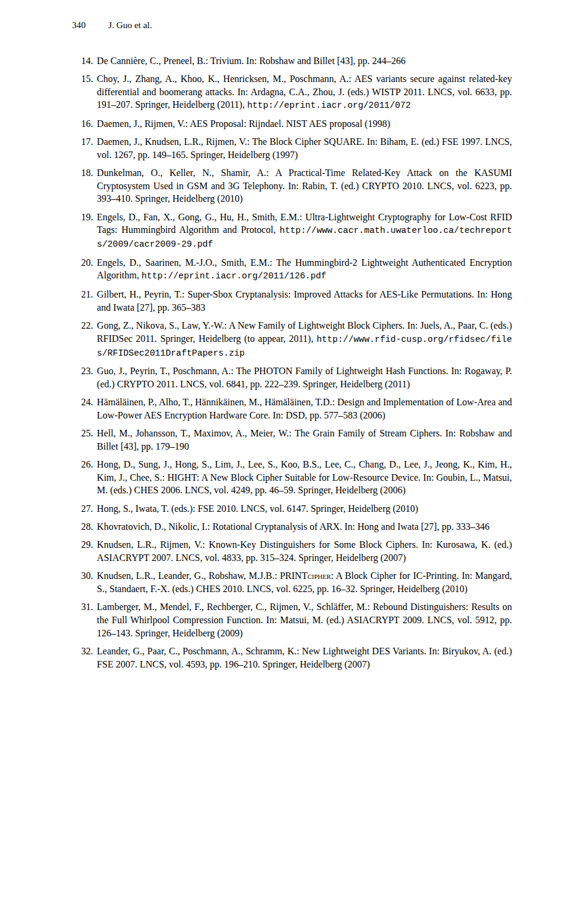340 J. Guo et al.
De Cannière, C., Preneel, B.: Trivium. In: Robshaw and Billet [43], pp. 244–266
Choy, J., Zhang, A., Khoo, K., Henricksen, M., Poschmann, A.: AES variants secure against related-key differential and boomerang attacks. In: Ardagna, C.A., Zhou, J. (eds.) WISTP 2011. LNCS, vol. 6633, pp. 191–207. Springer, Heidelberg (2011), http://eprint.iacr.org/2011/072
Daemen, J., Rijmen, V.: AES Proposal: Rijndael. NIST AES proposal (1998)
Daemen, J., Knudsen, L.R., Rijmen, V.: The Block Cipher SQUARE. In: Biham, E. (ed.) FSE 1997. LNCS, vol. 1267, pp. 149–165. Springer, Heidelberg (1997)
Dunkelman, O., Keller, N., Shamir, A.: A Practical-Time Related-Key Attack on the KASUMI Cryptosystem Used in GSM and 3G Telephony. In: Rabin, T. (ed.) CRYPTO 2010. LNCS, vol. 6223, pp. 393–410. Springer, Heidelberg (2010)
Engels, D., Fan, X., Gong, G., Hu, H., Smith, E.M.: Ultra-Lightweight Cryptography for Low-Cost RFID Tags: Hummingbird Algorithm and Protocol, http://www.cacr.math.uwaterloo.ca/techreports/2009/cacr2009-29.pdf
Engels, D., Saarinen, M.-J.O., Smith, E.M.: The Hummingbird-2 Lightweight Authenticated Encryption Algorithm, http://eprint.iacr.org/2011/126.pdf
Gilbert, H., Peyrin, T.: Super-Sbox Cryptanalysis: Improved Attacks for AES-Like Permutations. In: Hong and Iwata [27], pp. 365–383
Gong, Z., Nikova, S., Law, Y.-W.: A New Family of Lightweight Block Ciphers. In: Juels, A., Paar, C. (eds.) RFIDSec 2011. Springer, Heidelberg (to appear, 2011), http://www.rfid-cusp.org/rfidsec/files/RFIDSec2011DraftPapers.zip
Guo, J., Peyrin, T., Poschmann, A.: The PHOTON Family of Lightweight Hash Functions. In: Rogaway, P. (ed.) CRYPTO 2011. LNCS, vol. 6841, pp. 222–239. Springer, Heidelberg (2011)
Hämäläinen, P., Alho, T., Hännikäinen, M., Hämäläinen, T.D.: Design and Implementation of Low-Area and Low-Power AES Encryption Hardware Core. In: DSD, pp. 577–583 (2006)
Hell, M., Johansson, T., Maximov, A., Meier, W.: The Grain Family of Stream Ciphers. In: Robshaw and Billet [43], pp. 179–190
Hong, D., Sung, J., Hong, S., Lim, J., Lee, S., Koo, B.S., Lee, C., Chang, D., Lee, J., Jeong, K., Kim, H., Kim, J., Chee, S.: HIGHT: A New Block Cipher Suitable for Low-Resource Device. In: Goubin, L., Matsui, M. (eds.) CHES 2006. LNCS, vol. 4249, pp. 46–59. Springer, Heidelberg (2006)
Hong, S., Iwata, T. (eds.): FSE 2010. LNCS, vol. 6147. Springer, Heidelberg (2010)
Khovratovich, D., Nikolic, I.: Rotational Cryptanalysis of ARX. In: Hong and Iwata [27], pp. 333–346
Knudsen, L.R., Rijmen, V.: Known-Key Distinguishers for Some Block Ciphers. In: Kurosawa, K. (ed.) ASIACRYPT 2007. LNCS, vol. 4833, pp. 315–324. Springer, Heidelberg (2007)
Knudsen, L.R., Leander, G., Robshaw, M.J.B.: PRINTcipher: A Block Cipher for IC-Printing. In: Mangard, S., Standaert, F.-X. (eds.) CHES 2010. LNCS, vol. 6225, pp. 16–32. Springer, Heidelberg (2010)
Lamberger, M., Mendel, F., Rechberger, C., Rijmen, V., Schläffer, M.: Rebound Distinguishers: Results on the Full Whirlpool Compression Function. In: Matsui, M. (ed.) ASIACRYPT 2009. LNCS, vol. 5912, pp. 126–143. Springer, Heidelberg (2009)
Leander, G., Paar, C., Poschmann, A., Schramm, K.: New Lightweight DES Variants. In: Biryukov, A. (ed.) FSE 2007. LNCS, vol. 4593, pp. 196–210. Springer, Heidelberg (2007)